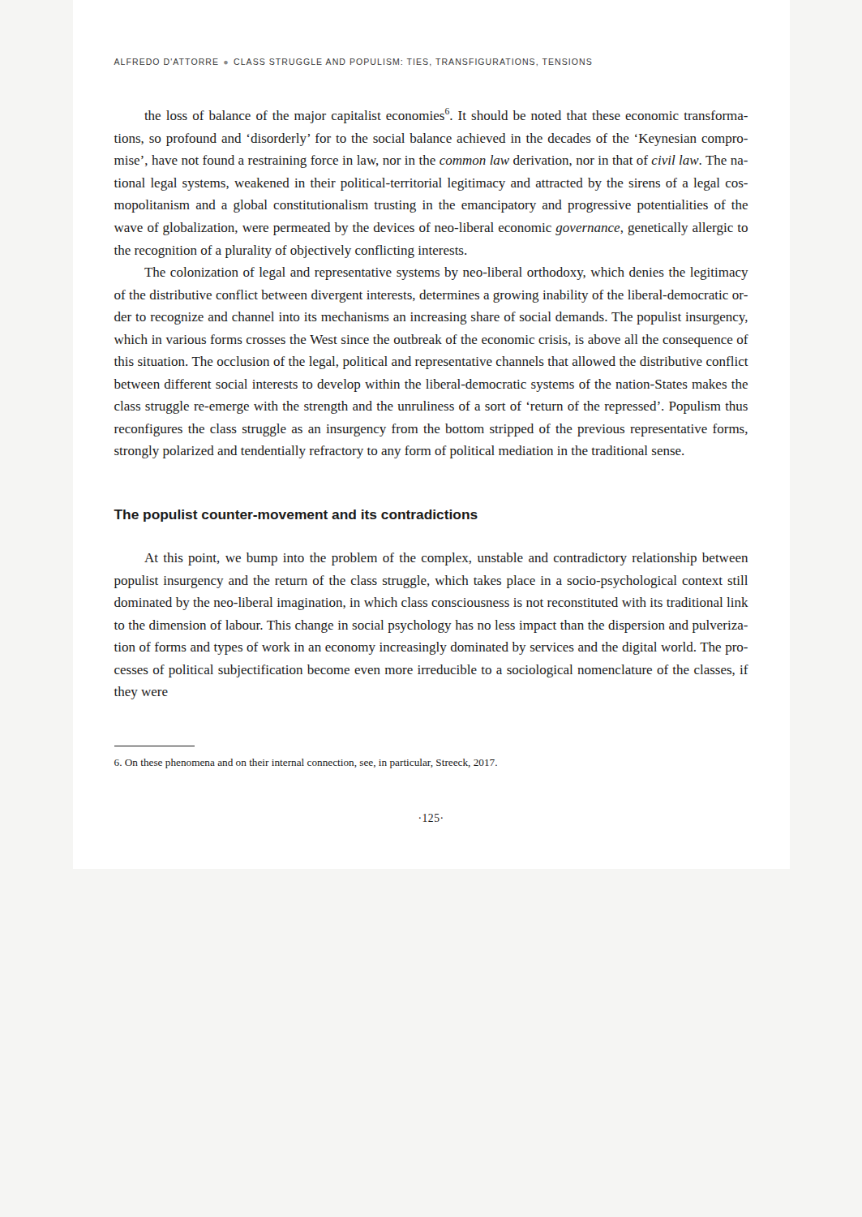Alfredo D'Attorre●Class struggle and populism: ties, transfigurations, tensions
the loss of balance of the major capitalist economies6. It should be noted that these economic transformations, so profound and ‘disorderly’ for to the social balance achieved in the decades of the ‘Keynesian compromise’, have not found a restraining force in law, nor in the common law derivation, nor in that of civil law. The national legal systems, weakened in their political-territorial legitimacy and attracted by the sirens of a legal cosmopolitanism and a global constitutionalism trusting in the emancipatory and progressive potentialities of the wave of globalization, were permeated by the devices of neo-liberal economic governance, genetically allergic to the recognition of a plurality of objectively conflicting interests.
The colonization of legal and representative systems by neo-liberal orthodoxy, which denies the legitimacy of the distributive conflict between divergent interests, determines a growing inability of the liberal-democratic order to recognize and channel into its mechanisms an increasing share of social demands. The populist insurgency, which in various forms crosses the West since the outbreak of the economic crisis, is above all the consequence of this situation. The occlusion of the legal, political and representative channels that allowed the distributive conflict between different social interests to develop within the liberal-democratic systems of the nation-States makes the class struggle re-emerge with the strength and the unruliness of a sort of ‘return of the repressed’. Populism thus reconfigures the class struggle as an insurgency from the bottom stripped of the previous representative forms, strongly polarized and tendentially refractory to any form of political mediation in the traditional sense.
The populist counter-movement and its contradictions
At this point, we bump into the problem of the complex, unstable and contradictory relationship between populist insurgency and the return of the class struggle, which takes place in a socio-psychological context still dominated by the neo-liberal imagination, in which class consciousness is not reconstituted with its traditional link to the dimension of labour. This change in social psychology has no less impact than the dispersion and pulverization of forms and types of work in an economy increasingly dominated by services and the digital world. The processes of political subjectification become even more irreducible to a sociological nomenclature of the classes, if they were
6. On these phenomena and on their internal connection, see, in particular, Streeck, 2017.
·125·